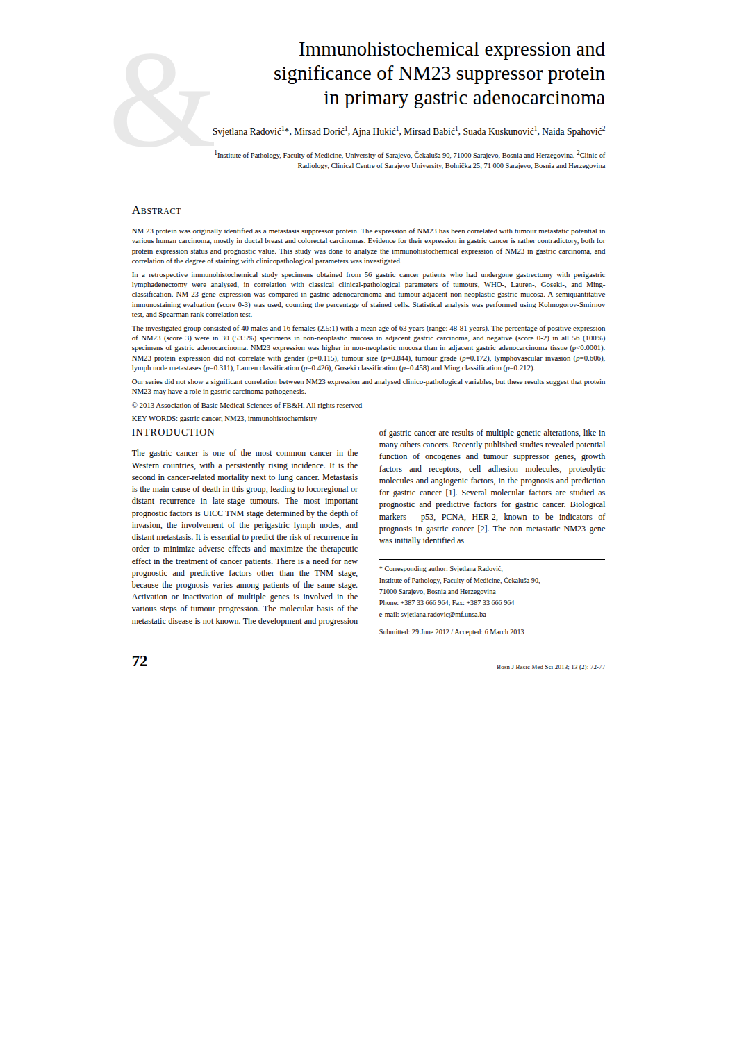&
Immunohistochemical expression and
significance of NM23 suppressor protein
in primary gastric adenocarcinoma
Svjetlana Radović1*, Mirsad Dorić1, Ajna Hukić1, Mirsad Babić1, Suada Kuskunović1, Naida Spahović2
1Institute of Pathology, Faculty of Medicine, University of Sarajevo, Čekaluša 90, 71000 Sarajevo, Bosnia and Herzegovina. 2Clinic of
Radiology, Clinical Centre of Sarajevo University, Bolnička 25, 71 000 Sarajevo, Bosnia and Herzegovina
Abstract
NM 23 protein was originally identified as a metastasis suppressor protein. The expression of NM23 has been correlated with tumour metastatic potential in various human carcinoma, mostly in ductal breast and colorectal carcinomas. Evidence for their expression in gastric cancer is rather contradictory, both for protein expression status and prognostic value. This study was done to analyze the immunohistochemical expression of NM23 in gastric carcinoma, and correlation of the degree of staining with clinicopathological parameters was investigated.
In a retrospective immunohistochemical study specimens obtained from 56 gastric cancer patients who had undergone gastrectomy with perigastric lymphadenectomy were analysed, in correlation with classical clinical-pathological parameters of tumours, WHO-, Lauren-, Goseki-, and Ming- classification. NM 23 gene expression was compared in gastric adenocarcinoma and tumour-adjacent non-neoplastic gastric mucosa. A semiquantitative immunostaining evaluation (score 0-3) was used, counting the percentage of stained cells. Statistical analysis was performed using Kolmogorov-Smirnov test, and Spearman rank correlation test.
The investigated group consisted of 40 males and 16 females (2.5:1) with a mean age of 63 years (range: 48-81 years). The percentage of positive expression of NM23 (score 3) were in 30 (53.5%) specimens in non-neoplastic mucosa in adjacent gastric carcinoma, and negative (score 0-2) in all 56 (100%) specimens of gastric adenocarcinoma. NM23 expression was higher in non-neoplastic mucosa than in adjacent gastric adenocarcinoma tissue (p<0.0001). NM23 protein expression did not correlate with gender (p=0.115), tumour size (p=0.844), tumour grade (p=0.172), lymphovascular invasion (p=0.606), lymph node metastases (p=0.311), Lauren classification (p=0.426), Goseki classification (p=0.458) and Ming classification (p=0.212).
Our series did not show a significant correlation between NM23 expression and analysed clinico-pathological variables, but these results suggest that protein NM23 may have a role in gastric carcinoma pathogenesis.
© 2013 Association of Basic Medical Sciences of FB&H. All rights reserved
KEY WORDS: gastric cancer, NM23, immunohistochemistry
Introduction
The gastric cancer is one of the most common cancer in the Western countries, with a persistently rising incidence. It is the second in cancer-related mortality next to lung cancer. Metastasis is the main cause of death in this group, leading to locoregional or distant recurrence in late-stage tumours. The most important prognostic factors is UICC TNM stage determined by the depth of invasion, the involvement of the perigastric lymph nodes, and distant metastasis. It is essential to predict the risk of recurrence in order to minimize adverse effects and maximize the therapeutic effect in the treatment of cancer patients. There is a need for new prognostic and predictive factors other than the TNM stage, because the prognosis varies among patients of the same stage. Activation or inactivation of multiple genes is involved in the various steps of tumour progression. The molecular basis of the metastatic disease is not known. The development and progression of gastric cancer are results of multiple genetic alterations, like in many others cancers. Recently published studies revealed potential function of oncogenes and tumour suppressor genes, growth factors and receptors, cell adhesion molecules, proteolytic molecules and angiogenic factors, in the prognosis and prediction for gastric cancer [1]. Several molecular factors are studied as prognostic and predictive factors for gastric cancer. Biological markers - p53, PCNA, HER-2, known to be indicators of prognosis in gastric cancer [2]. The non metastatic NM23 gene was initially identified as
* Corresponding author: Svjetlana Radović,
Institute of Pathology, Faculty of Medicine, Čekaluša 90,
71000 Sarajevo, Bosnia and Herzegovina
Phone: +387 33 666 964; Fax: +387 33 666 964
e-mail: svjetlana.radovic@mf.unsa.ba
Submitted: 29 June 2012 / Accepted: 6 March 2013
72
Bosn J Basic Med Sci 2013; 13 (2): 72-77